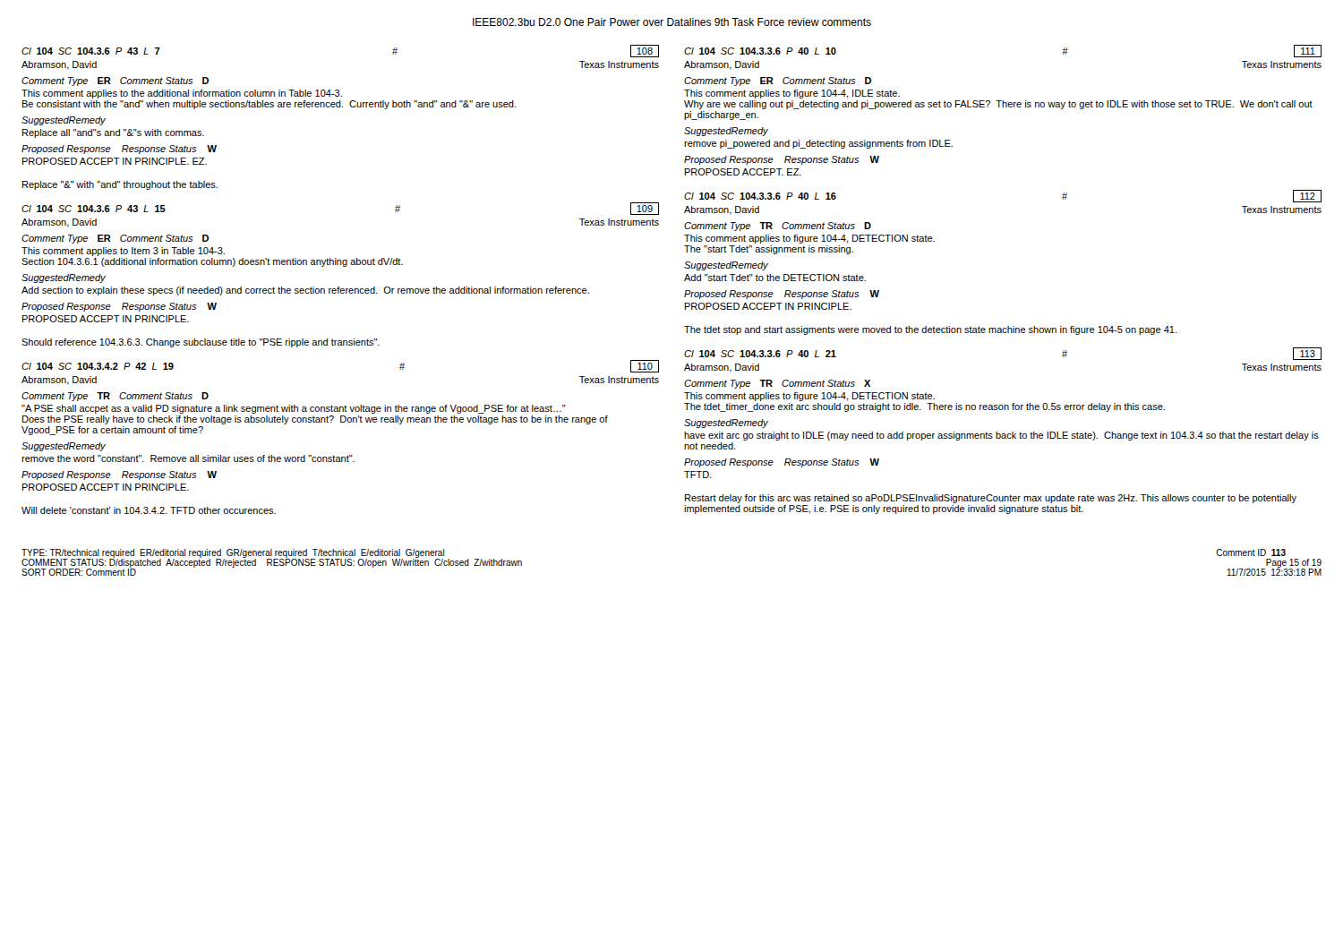IEEE802.3bu D2.0 One Pair Power over Datalines 9th Task Force review comments
Cl 104 SC 104.3.6 P 43 L 7 # 108
Abramson, David Texas Instruments
Comment Type ER Comment Status D
This comment applies to the additional information column in Table 104-3.
Be consistant with the "and" when multiple sections/tables are referenced. Currently both "and" and "&" are used.
SuggestedRemedy
Replace all "and"s and "&"s with commas.
Proposed Response Response Status W
PROPOSED ACCEPT IN PRINCIPLE. EZ.
Replace "&" with "and" throughout the tables.
Cl 104 SC 104.3.6 P 43 L 15 # 109
Abramson, David Texas Instruments
Comment Type ER Comment Status D
This comment applies to Item 3 in Table 104-3.
Section 104.3.6.1 (additional information column) doesn't mention anything about dV/dt.
SuggestedRemedy
Add section to explain these specs (if needed) and correct the section referenced. Or remove the additional information reference.
Proposed Response Response Status W
PROPOSED ACCEPT IN PRINCIPLE.
Should reference 104.3.6.3. Change subclause title to "PSE ripple and transients".
Cl 104 SC 104.3.4.2 P 42 L 19 # 110
Abramson, David Texas Instruments
Comment Type TR Comment Status D
"A PSE shall accpet as a valid PD signature a link segment with a constant voltage in the range of Vgood_PSE for at least…"
Does the PSE really have to check if the voltage is absolutely constant? Don't we really mean the the voltage has to be in the range of Vgood_PSE for a certain amount of time?
SuggestedRemedy
remove the word "constant". Remove all similar uses of the word "constant".
Proposed Response Response Status W
PROPOSED ACCEPT IN PRINCIPLE.
Will delete 'constant' in 104.3.4.2. TFTD other occurences.
Cl 104 SC 104.3.3.6 P 40 L 10 # 111
Abramson, David Texas Instruments
Comment Type ER Comment Status D
This comment applies to figure 104-4, IDLE state.
Why are we calling out pi_detecting and pi_powered as set to FALSE? There is no way to get to IDLE with those set to TRUE. We don't call out pi_discharge_en.
SuggestedRemedy
remove pi_powered and pi_detecting assignments from IDLE.
Proposed Response Response Status W
PROPOSED ACCEPT. EZ.
Cl 104 SC 104.3.3.6 P 40 L 16 # 112
Abramson, David Texas Instruments
Comment Type TR Comment Status D
This comment applies to figure 104-4, DETECTION state.
The "start Tdet" assignment is missing.
SuggestedRemedy
Add "start Tdet" to the DETECTION state.
Proposed Response Response Status W
PROPOSED ACCEPT IN PRINCIPLE.
The tdet stop and start assigments were moved to the detection state machine shown in figure 104-5 on page 41.
Cl 104 SC 104.3.3.6 P 40 L 21 # 113
Abramson, David Texas Instruments
Comment Type TR Comment Status X
This comment applies to figure 104-4, DETECTION state.
The tdet_timer_done exit arc should go straight to idle. There is no reason for the 0.5s error delay in this case.
SuggestedRemedy
have exit arc go straight to IDLE (may need to add proper assignments back to the IDLE state). Change text in 104.3.4 so that the restart delay is not needed.
Proposed Response Response Status W
TFTD.
Restart delay for this arc was retained so aPoDLPSEInvalidSignatureCounter max update rate was 2Hz. This allows counter to be potentially implemented outside of PSE, i.e. PSE is only required to provide invalid signature status bit.
TYPE: TR/technical required ER/editorial required GR/general required T/technical E/editorial G/general
COMMENT STATUS: D/dispatched A/accepted R/rejected RESPONSE STATUS: O/open W/written C/closed Z/withdrawn
SORT ORDER: Comment ID
Comment ID 113
Page 15 of 19
11/7/2015 12:33:18 PM